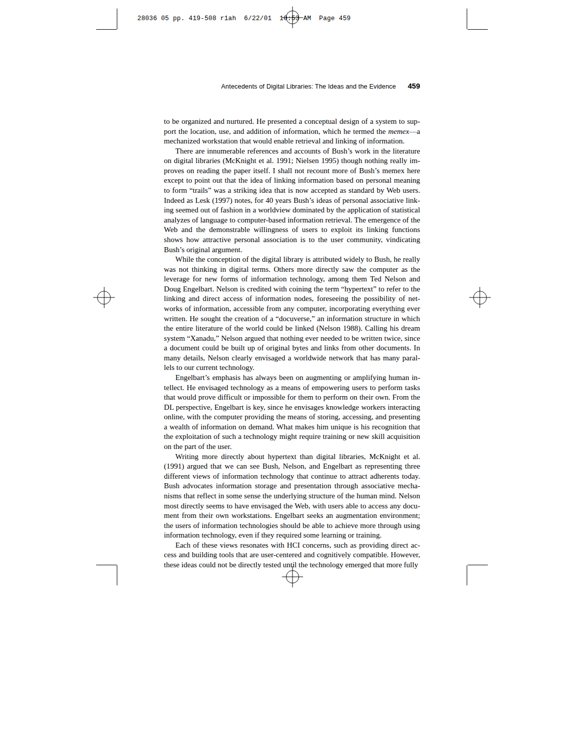28036 05 pp. 419-508 r1ah 6/22/01 10:53 AM Page 459
Antecedents of Digital Libraries: The Ideas and the Evidence 459
to be organized and nurtured. He presented a conceptual design of a system to support the location, use, and addition of information, which he termed the memex—a mechanized workstation that would enable retrieval and linking of information.
There are innumerable references and accounts of Bush’s work in the literature on digital libraries (McKnight et al. 1991; Nielsen 1995) though nothing really improves on reading the paper itself. I shall not recount more of Bush’s memex here except to point out that the idea of linking information based on personal meaning to form “trails” was a striking idea that is now accepted as standard by Web users. Indeed as Lesk (1997) notes, for 40 years Bush’s ideas of personal associative linking seemed out of fashion in a worldview dominated by the application of statistical analyzes of language to computer-based information retrieval. The emergence of the Web and the demonstrable willingness of users to exploit its linking functions shows how attractive personal association is to the user community, vindicating Bush’s original argument.
While the conception of the digital library is attributed widely to Bush, he really was not thinking in digital terms. Others more directly saw the computer as the leverage for new forms of information technology, among them Ted Nelson and Doug Engelbart. Nelson is credited with coining the term “hypertext” to refer to the linking and direct access of information nodes, foreseeing the possibility of networks of information, accessible from any computer, incorporating everything ever written. He sought the creation of a “docuverse,” an information structure in which the entire literature of the world could be linked (Nelson 1988). Calling his dream system “Xanadu,” Nelson argued that nothing ever needed to be written twice, since a document could be built up of original bytes and links from other documents. In many details, Nelson clearly envisaged a worldwide network that has many parallels to our current technology.
Engelbart’s emphasis has always been on augmenting or amplifying human intellect. He envisaged technology as a means of empowering users to perform tasks that would prove difficult or impossible for them to perform on their own. From the DL perspective, Engelbart is key, since he envisages knowledge workers interacting online, with the computer providing the means of storing, accessing, and presenting a wealth of information on demand. What makes him unique is his recognition that the exploitation of such a technology might require training or new skill acquisition on the part of the user.
Writing more directly about hypertext than digital libraries, McKnight et al. (1991) argued that we can see Bush, Nelson, and Engelbart as representing three different views of information technology that continue to attract adherents today. Bush advocates information storage and presentation through associative mechanisms that reflect in some sense the underlying structure of the human mind. Nelson most directly seems to have envisaged the Web, with users able to access any document from their own workstations. Engelbart seeks an augmentation environment; the users of information technologies should be able to achieve more through using information technology, even if they required some learning or training.
Each of these views resonates with HCI concerns, such as providing direct access and building tools that are user-centered and cognitively compatible. However, these ideas could not be directly tested until the technology emerged that more fully